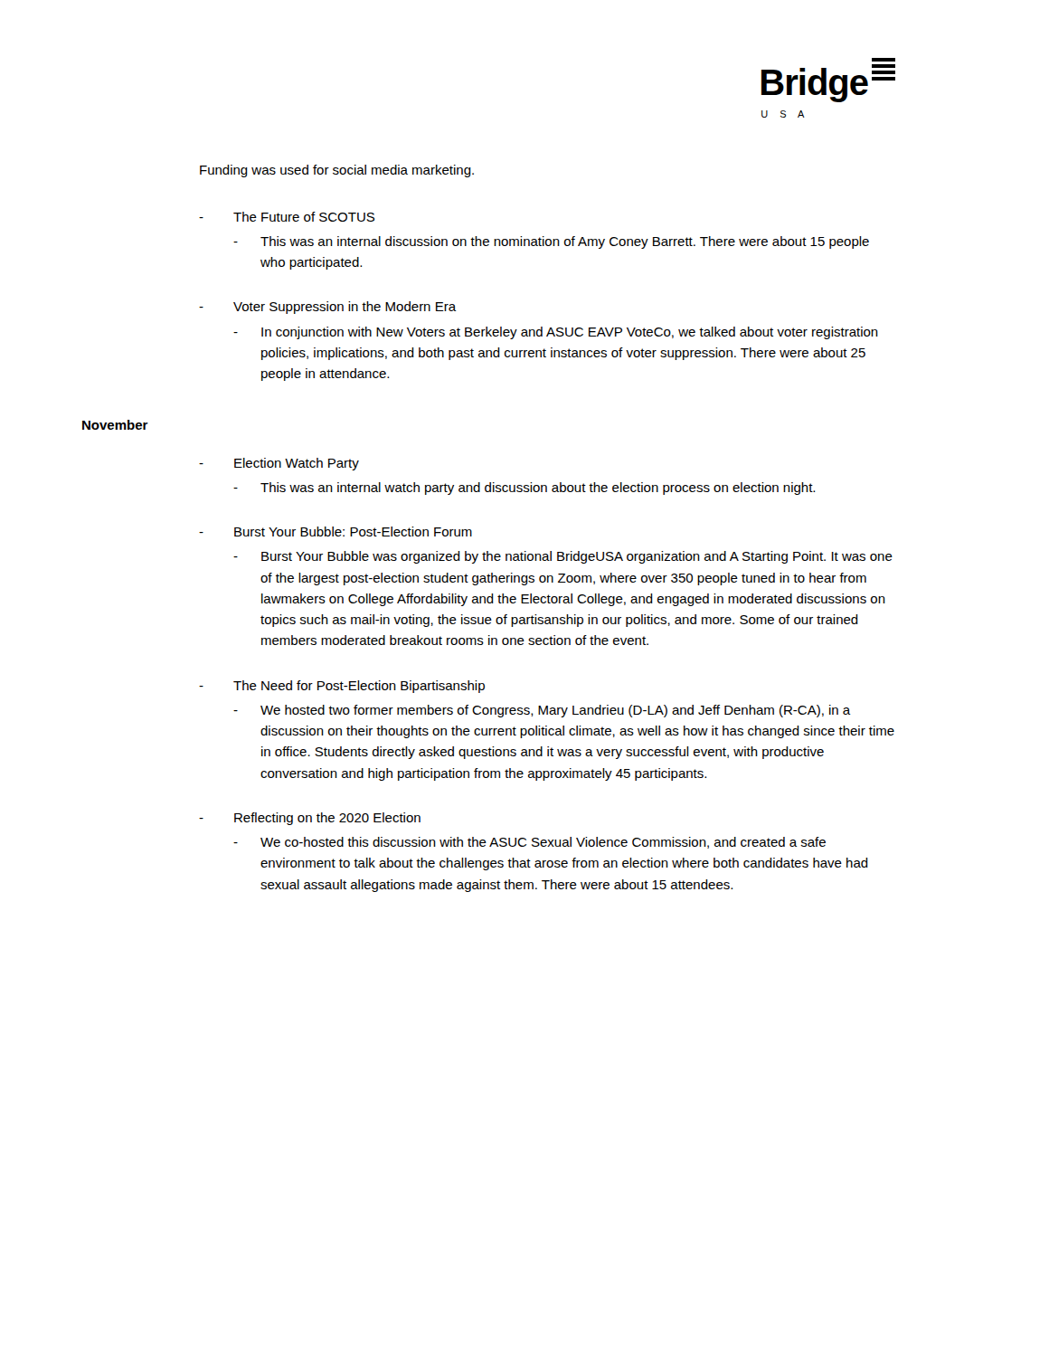BridgeU S A
Funding was used for social media marketing.
The Future of SCOTUS
This was an internal discussion on the nomination of Amy Coney Barrett. There were about 15 people who participated.
Voter Suppression in the Modern Era
In conjunction with New Voters at Berkeley and ASUC EAVP VoteCo, we talked about voter registration policies, implications, and both past and current instances of voter suppression. There were about 25 people in attendance.
November
Election Watch Party
This was an internal watch party and discussion about the election process on election night.
Burst Your Bubble: Post-Election Forum
Burst Your Bubble was organized by the national BridgeUSA organization and A Starting Point. It was one of the largest post-election student gatherings on Zoom, where over 350 people tuned in to hear from lawmakers on College Affordability and the Electoral College, and engaged in moderated discussions on topics such as mail-in voting, the issue of partisanship in our politics, and more. Some of our trained members moderated breakout rooms in one section of the event.
The Need for Post-Election Bipartisanship
We hosted two former members of Congress, Mary Landrieu (D-LA) and Jeff Denham (R-CA), in a discussion on their thoughts on the current political climate, as well as how it has changed since their time in office. Students directly asked questions and it was a very successful event, with productive conversation and high participation from the approximately 45 participants.
Reflecting on the 2020 Election
We co-hosted this discussion with the ASUC Sexual Violence Commission, and created a safe environment to talk about the challenges that arose from an election where both candidates have had sexual assault allegations made against them. There were about 15 attendees.